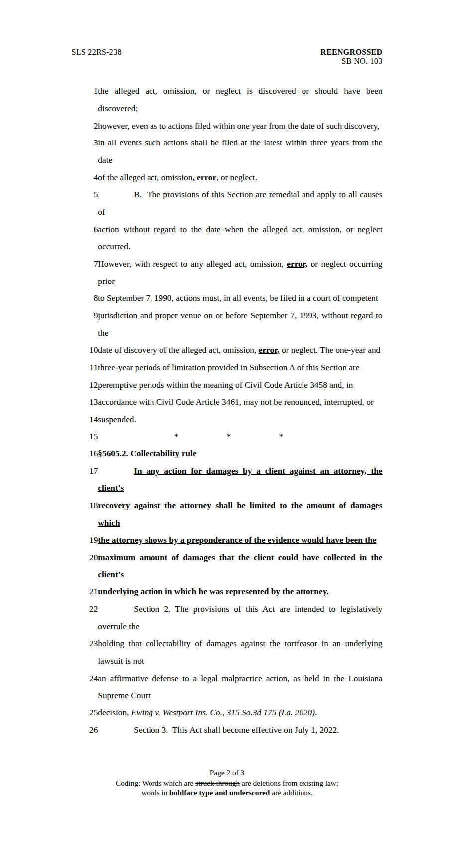SLS 22RS-238
REENGROSSED
SB NO. 103
| 1 | the alleged act, omission, or neglect is discovered or should have been discovered; |
| 2 | however, even as to actions filed within one year from the date of such discovery, |
| 3 | in all events such actions shall be filed at the latest within three years from the date |
| 4 | of the alleged act, omission , error , or neglect. |
| 5 | B. The provisions of this Section are remedial and apply to all causes of |
| 6 | action without regard to the date when the alleged act, omission, or neglect occurred. |
| 7 | However, with respect to any alleged act, omission, error, or neglect occurring prior |
| 8 | to September 7, 1990, actions must, in all events, be filed in a court of competent |
| 9 | jurisdiction and proper venue on or before September 7, 1993, without regard to the |
| 10 | date of discovery of the alleged act, omission, error, or neglect. The one-year and |
| 11 | three-year periods of limitation provided in Subsection A of this Section are |
| 12 | peremptive periods within the meaning of Civil Code Article 3458 and, in |
| 13 | accordance with Civil Code Article 3461, may not be renounced, interrupted, or |
| 14 | suspended. |
| 15 | * * * |
| 16 | §5605.2. Collectability rule |
| 17 | In any action for damages by a client against an attorney, the client's |
| 18 | recovery against the attorney shall be limited to the amount of damages which |
| 19 | the attorney shows by a preponderance of the evidence would have been the |
| 20 | maximum amount of damages that the client could have collected in the client's |
| 21 | underlying action in which he was represented by the attorney. |
| 22 | Section 2. The provisions of this Act are intended to legislatively overrule the |
| 23 | holding that collectability of damages against the tortfeasor in an underlying lawsuit is not |
| 24 | an affirmative defense to a legal malpractice action, as held in the Louisiana Supreme Court |
| 25 | decision, Ewing v. Westport Ins. Co., 315 So.3d 175 (La. 2020) . |
| 26 | Section 3. This Act shall become effective on July 1, 2022. |
Page 2 of 3
Coding: Words which are struck through are deletions from existing law;
words in boldface type and underscored are additions.